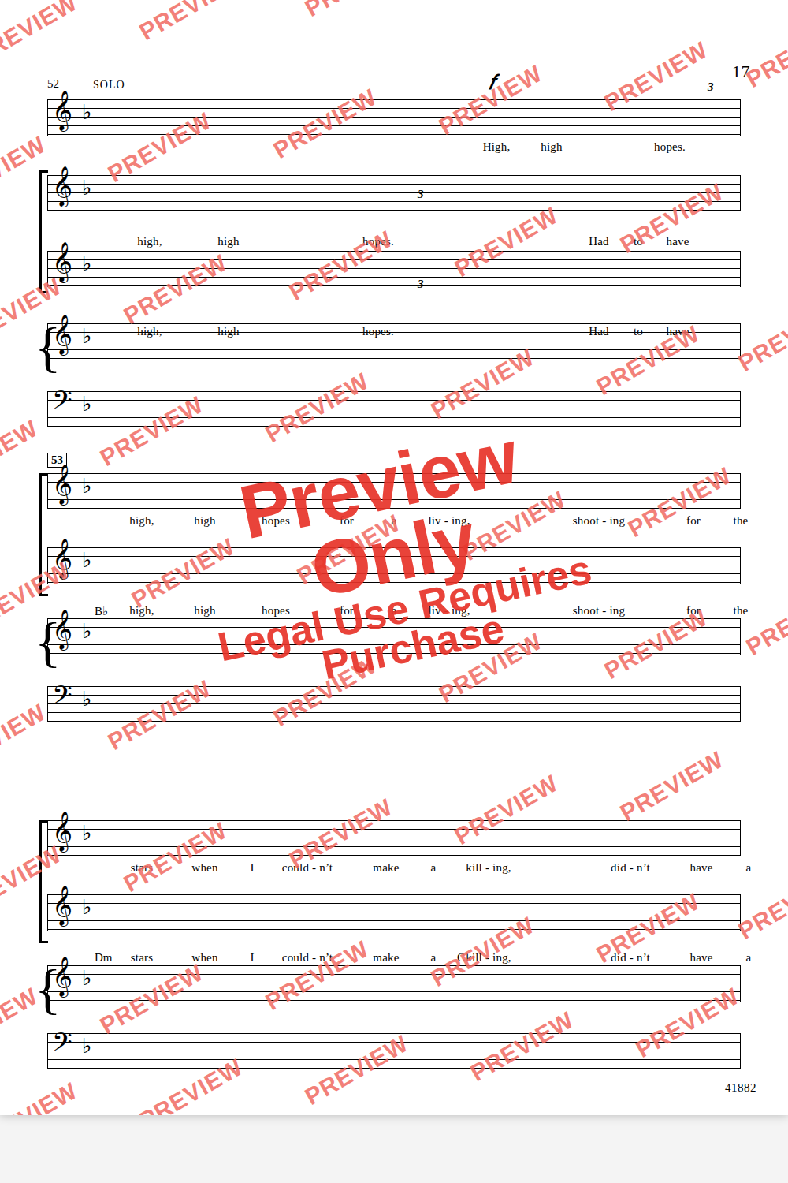17
52
SOLO
𝑓
3
𝄞 ♭
High, high hopes.
𝄞 ♭
3
high, high hopes. Had to have
𝄞 ♭
3
high, high hopes. Had to have
{
𝄞 ♭
𝄢 ♭
53
𝄞 ♭
high, high hopes for a liv - ing, shoot - ing for the
𝄞 ♭
high, high hopes for a liv - ing, shoot - ing for the
{
B♭
𝄞 ♭
𝄢 ♭
𝄞 ♭
stars when I could - n’t make a kill - ing, did - n’t have a
𝄞 ♭
stars when I could - n’t make a kill - ing, did - n’t have a
{
Dm
C
𝄞 ♭
𝄢 ♭
41882
PREVIEW
PREVIEW
PREVIEW
PREVIEW
PREVIEW
PREVIEW
PREVIEW
PREVIEW
PREVIEW
PREVIEW
PREVIEW
PREVIEW
PREVIEW
PREVIEW
PREVIEW
PREVIEW
PREVIEW
PREVIEW
PREVIEW
PREVIEW
PREVIEW
PREVIEW
PREVIEW
PREVIEW
PREVIEW
PREVIEW
PREVIEW
PREVIEW
PREVIEW
PREVIEW
PREVIEW
PREVIEW
PREVIEW
PREVIEW
PREVIEW
PREVIEW
PREVIEW
PREVIEW
PREVIEW
PREVIEW
PREVIEW
PREVIEW
PREVIEW
PREVIEW
PREVIEW
PREVIEW
PREVIEW
PREVIEW
PREVIEW
Preview Only
Legal Use Requires Purchase
Choral score excerpt, page 17. Measure 52 begins with a solo entrance marked forte on the words “High, high hopes,” with a triplet figure. The choir sings “high, high hopes. Had to have” in two parts. Measure 53 continues: “high, high hopes for a living, shooting for the stars when I couldn’t make a killing, didn’t have a”. Piano accompaniment chord symbols: B-flat, D minor, C. Plate number 41882. Watermarked preview: Preview Only — Legal Use Requires Purchase.